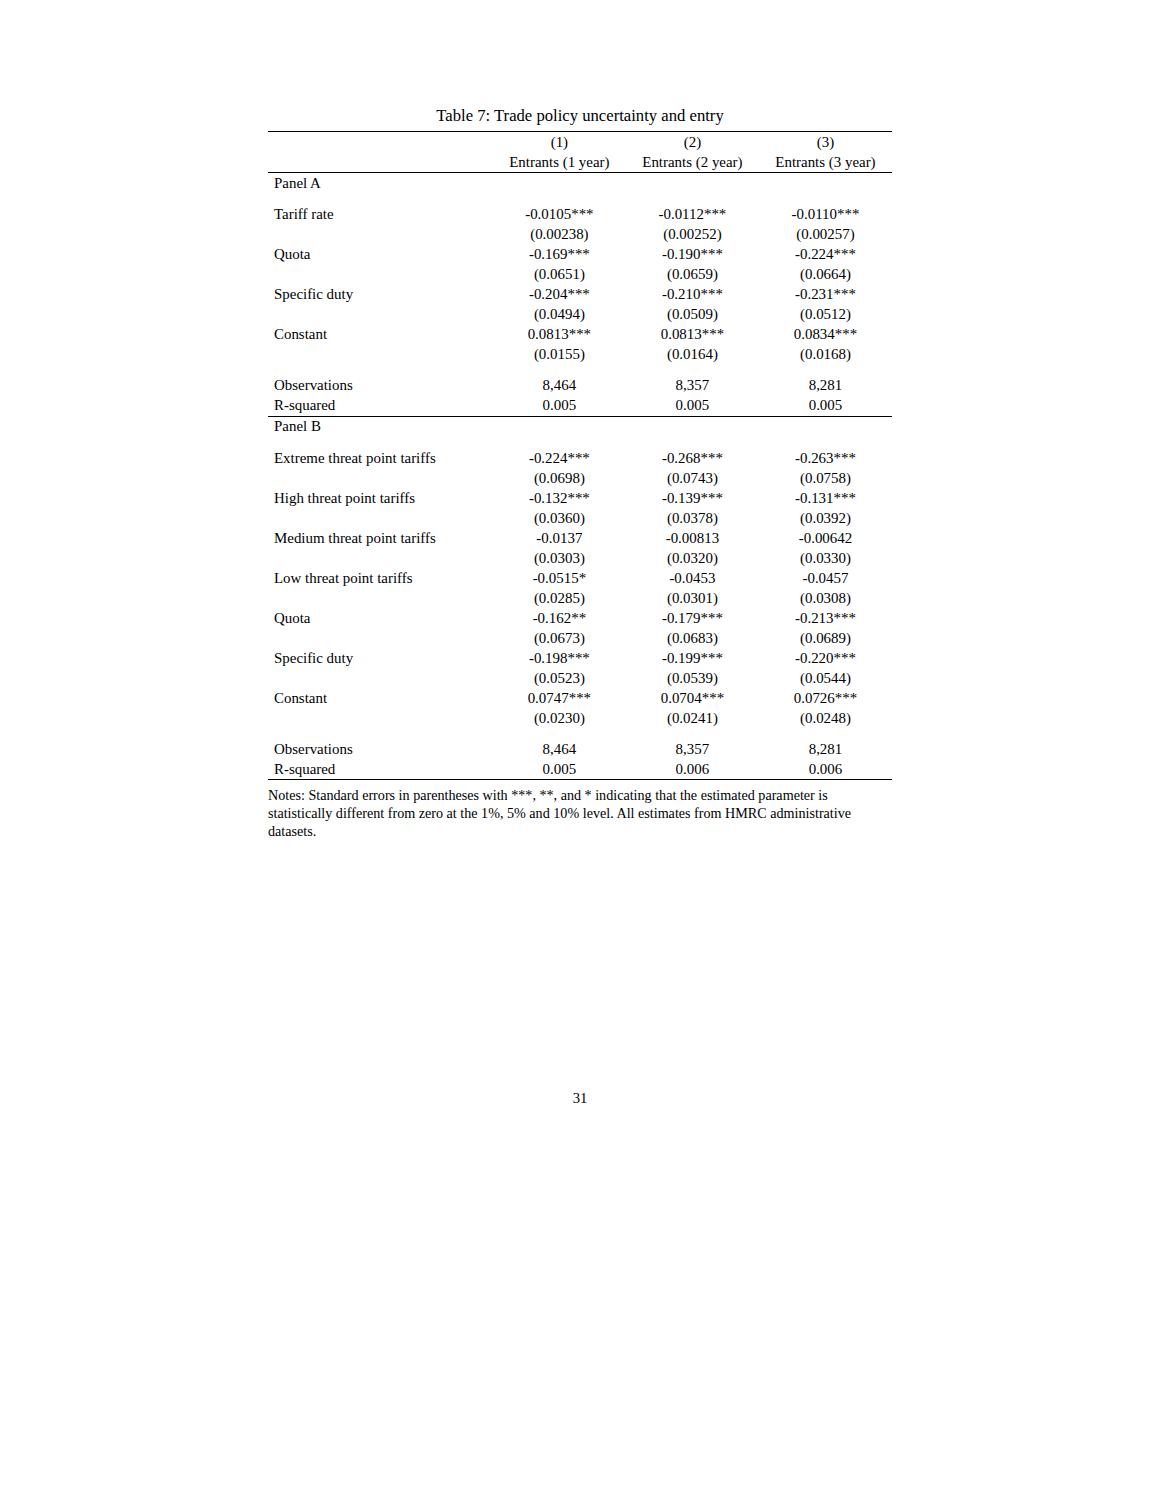Table 7: Trade policy uncertainty and entry
| | (1) | (2) | (3) |
| | Entrants (1 year) | Entrants (2 year) | Entrants (3 year) |
| Panel A | | | |
| Tariff rate | -0.0105*** | -0.0112*** | -0.0110*** |
| | (0.00238) | (0.00252) | (0.00257) |
| Quota | -0.169*** | -0.190*** | -0.224*** |
| | (0.0651) | (0.0659) | (0.0664) |
| Specific duty | -0.204*** | -0.210*** | -0.231*** |
| | (0.0494) | (0.0509) | (0.0512) |
| Constant | 0.0813*** | 0.0813*** | 0.0834*** |
| | (0.0155) | (0.0164) | (0.0168) |
| Observations | 8,464 | 8,357 | 8,281 |
| R-squared | 0.005 | 0.005 | 0.005 |
| Panel B | | | |
| Extreme threat point tariffs | -0.224*** | -0.268*** | -0.263*** |
| | (0.0698) | (0.0743) | (0.0758) |
| High threat point tariffs | -0.132*** | -0.139*** | -0.131*** |
| | (0.0360) | (0.0378) | (0.0392) |
| Medium threat point tariffs | -0.0137 | -0.00813 | -0.00642 |
| | (0.0303) | (0.0320) | (0.0330) |
| Low threat point tariffs | -0.0515* | -0.0453 | -0.0457 |
| | (0.0285) | (0.0301) | (0.0308) |
| Quota | -0.162** | -0.179*** | -0.213*** |
| | (0.0673) | (0.0683) | (0.0689) |
| Specific duty | -0.198*** | -0.199*** | -0.220*** |
| | (0.0523) | (0.0539) | (0.0544) |
| Constant | 0.0747*** | 0.0704*** | 0.0726*** |
| | (0.0230) | (0.0241) | (0.0248) |
| Observations | 8,464 | 8,357 | 8,281 |
| R-squared | 0.005 | 0.006 | 0.006 |
Notes: Standard errors in parentheses with ***, **, and * indicating that the estimated parameter is statistically different from zero at the 1%, 5% and 10% level. All estimates from HMRC administrative datasets.
31